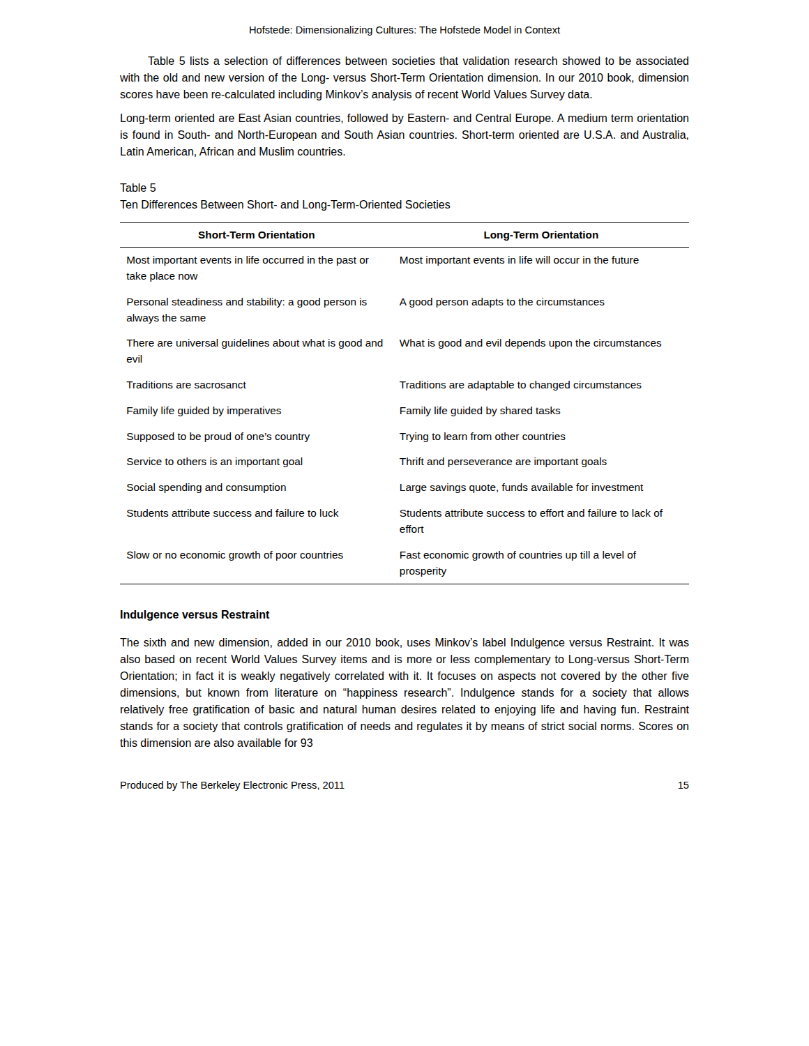Hofstede: Dimensionalizing Cultures: The Hofstede Model in Context
Table 5 lists a selection of differences between societies that validation research showed to be associated with the old and new version of the Long- versus Short-Term Orientation dimension. In our 2010 book, dimension scores have been re-calculated including Minkov’s analysis of recent World Values Survey data.
Long-term oriented are East Asian countries, followed by Eastern- and Central Europe. A medium term orientation is found in South- and North-European and South Asian countries. Short-term oriented are U.S.A. and Australia, Latin American, African and Muslim countries.
Table 5
Ten Differences Between Short- and Long-Term-Oriented Societies
| Short-Term Orientation | Long-Term Orientation |
| --- | --- |
| Most important events in life occurred in the past or take place now | Most important events in life will occur in the future |
| Personal steadiness and stability: a good person is always the same | A good person adapts to the circumstances |
| There are universal guidelines about what is good and evil | What is good and evil depends upon the circumstances |
| Traditions are sacrosanct | Traditions are adaptable to changed circumstances |
| Family life guided by imperatives | Family life guided by shared tasks |
| Supposed to be proud of one’s country | Trying to learn from other countries |
| Service to others is an important goal | Thrift and perseverance are important goals |
| Social spending and consumption | Large savings quote, funds available for investment |
| Students attribute success and failure to luck | Students attribute success to effort and failure to lack of effort |
| Slow or no economic growth of poor countries | Fast economic growth of countries up till a level of prosperity |
Indulgence versus Restraint
The sixth and new dimension, added in our 2010 book, uses Minkov’s label Indulgence versus Restraint. It was also based on recent World Values Survey items and is more or less complementary to Long-versus Short-Term Orientation; in fact it is weakly negatively correlated with it. It focuses on aspects not covered by the other five dimensions, but known from literature on “happiness research”. Indulgence stands for a society that allows relatively free gratification of basic and natural human desires related to enjoying life and having fun. Restraint stands for a society that controls gratification of needs and regulates it by means of strict social norms. Scores on this dimension are also available for 93
Produced by The Berkeley Electronic Press, 2011 15